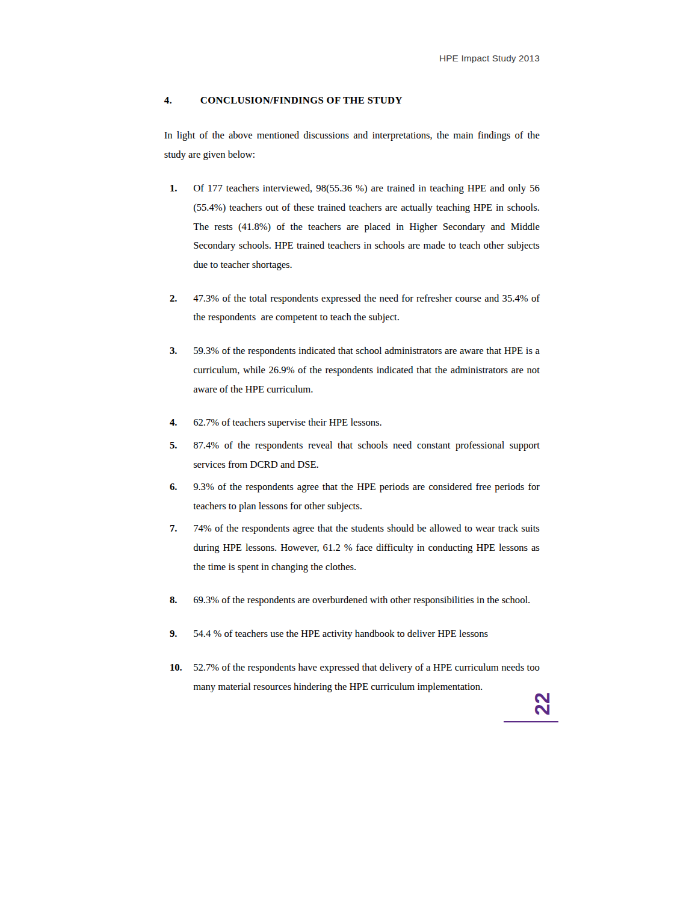HPE Impact Study 2013
4. Conclusion/Findings of the Study
In light of the above mentioned discussions and interpretations, the main findings of the study are given below:
Of 177 teachers interviewed, 98(55.36 %) are trained in teaching HPE and only 56 (55.4%) teachers out of these trained teachers are actually teaching HPE in schools. The rests (41.8%) of the teachers are placed in Higher Secondary and Middle Secondary schools. HPE trained teachers in schools are made to teach other subjects due to teacher shortages.
47.3% of the total respondents expressed the need for refresher course and 35.4% of the respondents are competent to teach the subject.
59.3% of the respondents indicated that school administrators are aware that HPE is a curriculum, while 26.9% of the respondents indicated that the administrators are not aware of the HPE curriculum.
62.7% of teachers supervise their HPE lessons.
87.4% of the respondents reveal that schools need constant professional support services from DCRD and DSE.
9.3% of the respondents agree that the HPE periods are considered free periods for teachers to plan lessons for other subjects.
74% of the respondents agree that the students should be allowed to wear track suits during HPE lessons. However, 61.2 % face difficulty in conducting HPE lessons as the time is spent in changing the clothes.
69.3% of the respondents are overburdened with other responsibilities in the school.
54.4 % of teachers use the HPE activity handbook to deliver HPE lessons
52.7% of the respondents have expressed that delivery of a HPE curriculum needs too many material resources hindering the HPE curriculum implementation.
22